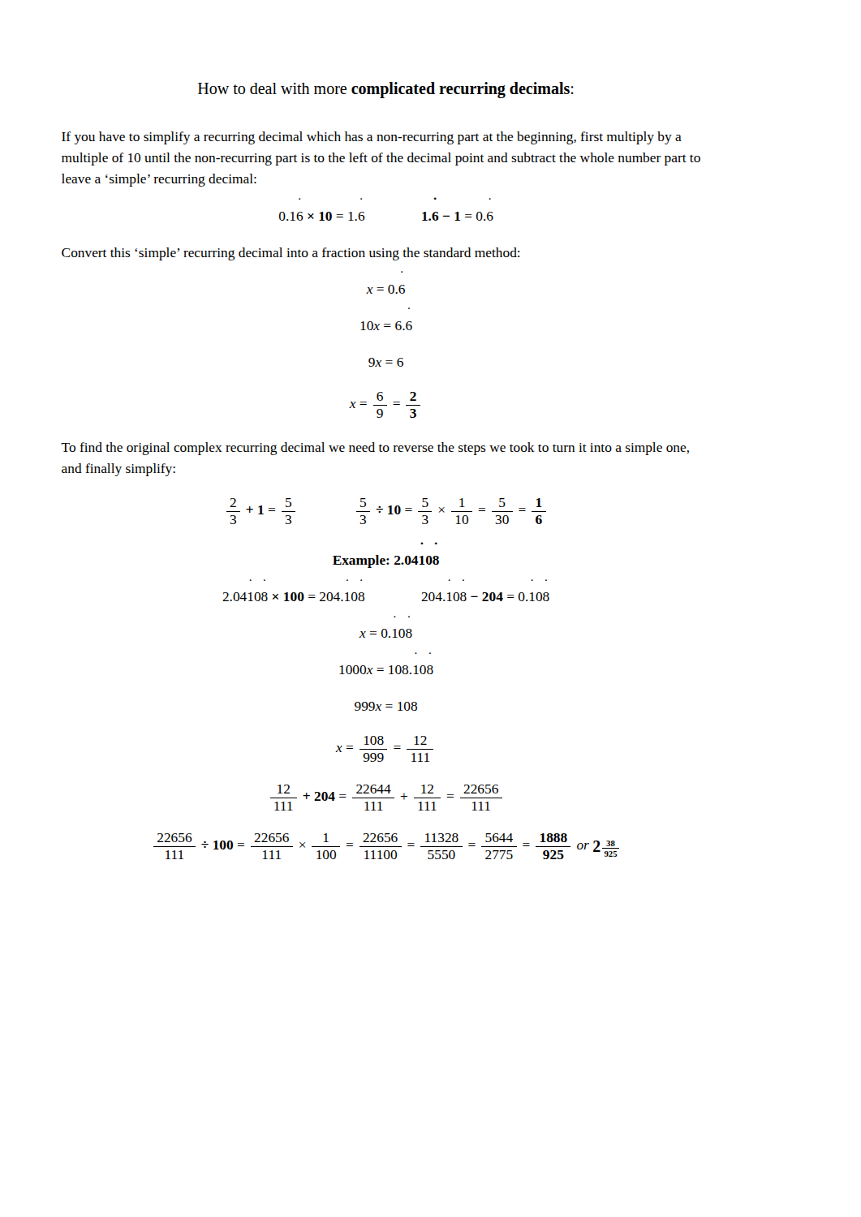How to deal with more complicated recurring decimals:
If you have to simplify a recurring decimal which has a non-recurring part at the beginning, first multiply by a multiple of 10 until the non-recurring part is to the left of the decimal point and subtract the whole number part to leave a ‘simple’ recurring decimal:
0.16 × 10 = 1.6 1. 6 − 1 = 0.6
Convert this ‘simple’ recurring decimal into a fraction using the standard method:
x = 0.6
10x = 6.6
9x = 6
x = 69 = 23
To find the original complex recurring decimal we need to reverse the steps we took to turn it into a simple one, and finally simplify:
23 + 1 = 53 53 ÷ 10 = 53 × 110 = 530 = 16
Example: 2.04108
2.04108 × 100 = 204.108 204.108 − 204 = 0.108
x = 0.108
1000x = 108.108
999x = 108
x = 108999 = 12111
12111 + 204 = 22644111 + 12111 = 22656111
22656111 ÷ 100 = 22656111 × 1100 = 2265611100 = 113285550 = 56442775 = 1888925 or 238925